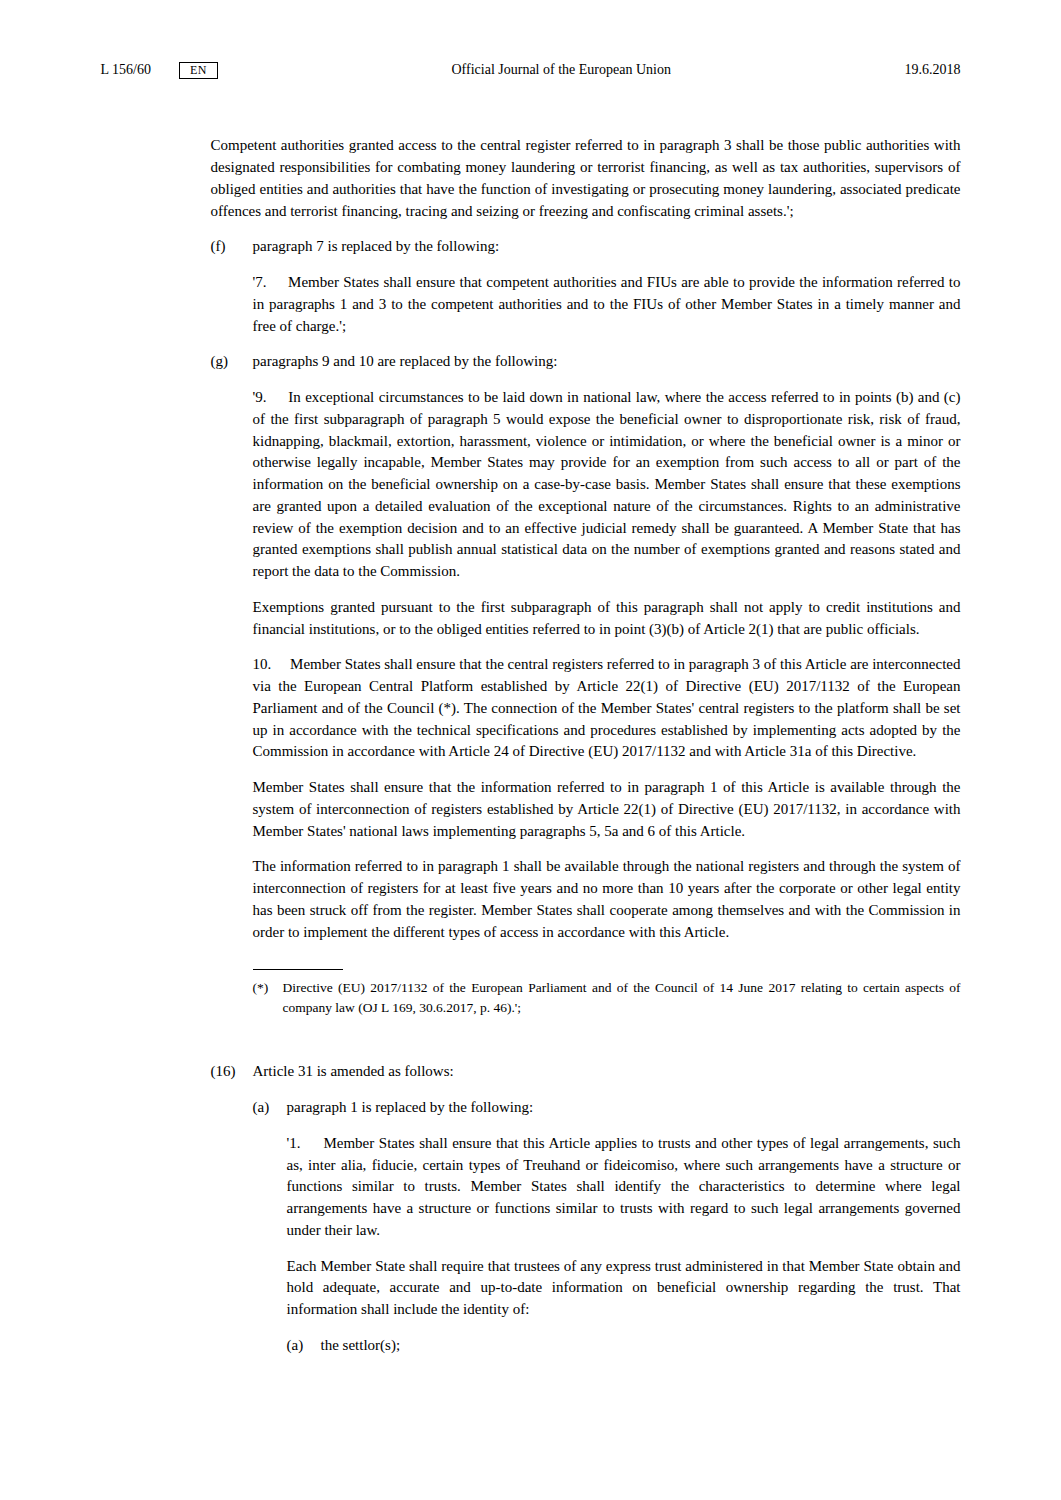L 156/60
EN
Official Journal of the European Union
19.6.2018
Competent authorities granted access to the central register referred to in paragraph 3 shall be those public authorities with designated responsibilities for combating money laundering or terrorist financing, as well as tax authorities, supervisors of obliged entities and authorities that have the function of investigating or prosecuting money laundering, associated predicate offences and terrorist financing, tracing and seizing or freezing and confiscating criminal assets.';
(f)
paragraph 7 is replaced by the following:
'7. Member States shall ensure that competent authorities and FIUs are able to provide the information referred to in paragraphs 1 and 3 to the competent authorities and to the FIUs of other Member States in a timely manner and free of charge.';
(g)
paragraphs 9 and 10 are replaced by the following:
'9. In exceptional circumstances to be laid down in national law, where the access referred to in points (b) and (c) of the first subparagraph of paragraph 5 would expose the beneficial owner to disproportionate risk, risk of fraud, kidnapping, blackmail, extortion, harassment, violence or intimidation, or where the beneficial owner is a minor or otherwise legally incapable, Member States may provide for an exemption from such access to all or part of the information on the beneficial ownership on a case-by-case basis. Member States shall ensure that these exemptions are granted upon a detailed evaluation of the exceptional nature of the circumstances. Rights to an administrative review of the exemption decision and to an effective judicial remedy shall be guaranteed. A Member State that has granted exemptions shall publish annual statistical data on the number of exemptions granted and reasons stated and report the data to the Commission.
Exemptions granted pursuant to the first subparagraph of this paragraph shall not apply to credit institutions and financial institutions, or to the obliged entities referred to in point (3)(b) of Article 2(1) that are public officials.
10. Member States shall ensure that the central registers referred to in paragraph 3 of this Article are interconnected via the European Central Platform established by Article 22(1) of Directive (EU) 2017/1132 of the European Parliament and of the Council (*). The connection of the Member States' central registers to the platform shall be set up in accordance with the technical specifications and procedures established by implementing acts adopted by the Commission in accordance with Article 24 of Directive (EU) 2017/1132 and with Article 31a of this Directive.
Member States shall ensure that the information referred to in paragraph 1 of this Article is available through the system of interconnection of registers established by Article 22(1) of Directive (EU) 2017/1132, in accordance with Member States' national laws implementing paragraphs 5, 5a and 6 of this Article.
The information referred to in paragraph 1 shall be available through the national registers and through the system of interconnection of registers for at least five years and no more than 10 years after the corporate or other legal entity has been struck off from the register. Member States shall cooperate among themselves and with the Commission in order to implement the different types of access in accordance with this Article.
(*)
Directive (EU) 2017/1132 of the European Parliament and of the Council of 14 June 2017 relating to certain aspects of company law (OJ L 169, 30.6.2017, p. 46).';
(16)
Article 31 is amended as follows:
(a)
paragraph 1 is replaced by the following:
'1. Member States shall ensure that this Article applies to trusts and other types of legal arrangements, such as, inter alia, fiducie, certain types of Treuhand or fideicomiso, where such arrangements have a structure or functions similar to trusts. Member States shall identify the characteristics to determine where legal arrangements have a structure or functions similar to trusts with regard to such legal arrangements governed under their law.
Each Member State shall require that trustees of any express trust administered in that Member State obtain and hold adequate, accurate and up-to-date information on beneficial ownership regarding the trust. That information shall include the identity of:
(a)
the settlor(s);